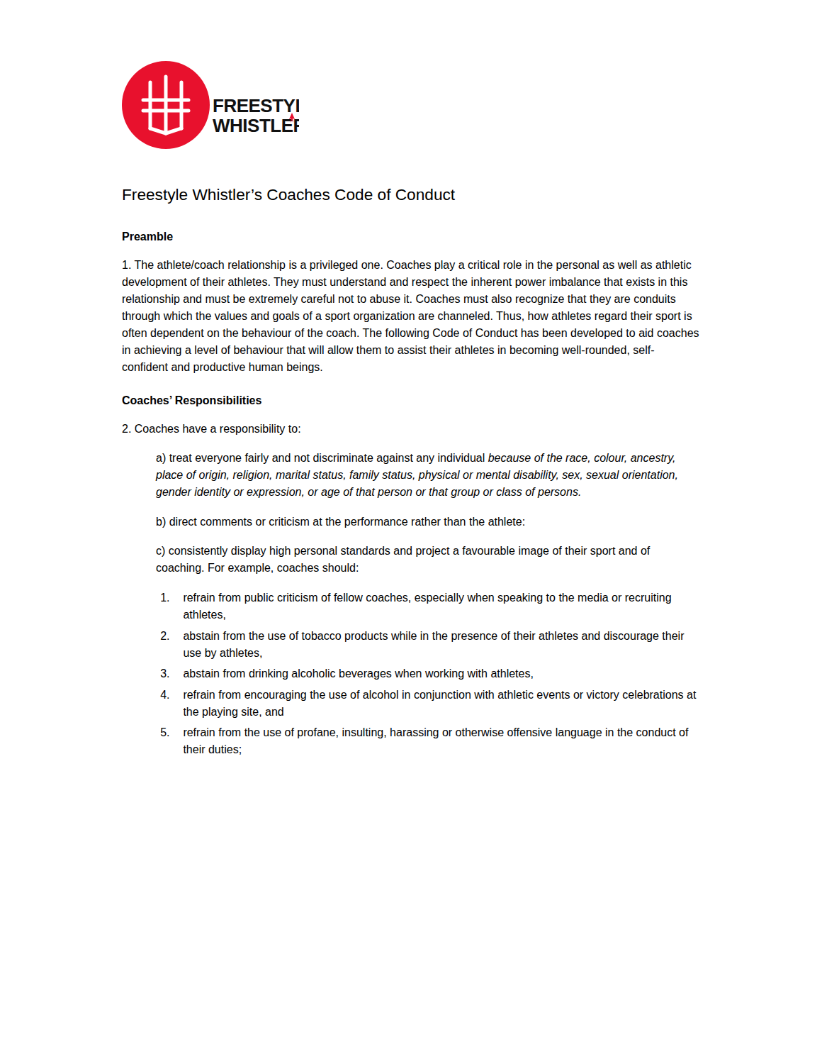FREESTYLE WHISTLER
Freestyle Whistler’s Coaches Code of Conduct
Preamble
1. The athlete/coach relationship is a privileged one. Coaches play a critical role in the personal as well as athletic development of their athletes. They must understand and respect the inherent power imbalance that exists in this relationship and must be extremely careful not to abuse it. Coaches must also recognize that they are conduits through which the values and goals of a sport organization are channeled. Thus, how athletes regard their sport is often dependent on the behaviour of the coach. The following Code of Conduct has been developed to aid coaches in achieving a level of behaviour that will allow them to assist their athletes in becoming well-rounded, self-confident and productive human beings.
Coaches’ Responsibilities
2. Coaches have a responsibility to:
a) treat everyone fairly and not discriminate against any individual because of the race, colour, ancestry, place of origin, religion, marital status, family status, physical or mental disability, sex, sexual orientation, gender identity or expression, or age of that person or that group or class of persons.
b) direct comments or criticism at the performance rather than the athlete:
c) consistently display high personal standards and project a favourable image of their sport and of coaching. For example, coaches should:
refrain from public criticism of fellow coaches, especially when speaking to the media or recruiting athletes,
abstain from the use of tobacco products while in the presence of their athletes and discourage their use by athletes,
abstain from drinking alcoholic beverages when working with athletes,
refrain from encouraging the use of alcohol in conjunction with athletic events or victory celebrations at the playing site, and
refrain from the use of profane, insulting, harassing or otherwise offensive language in the conduct of their duties;